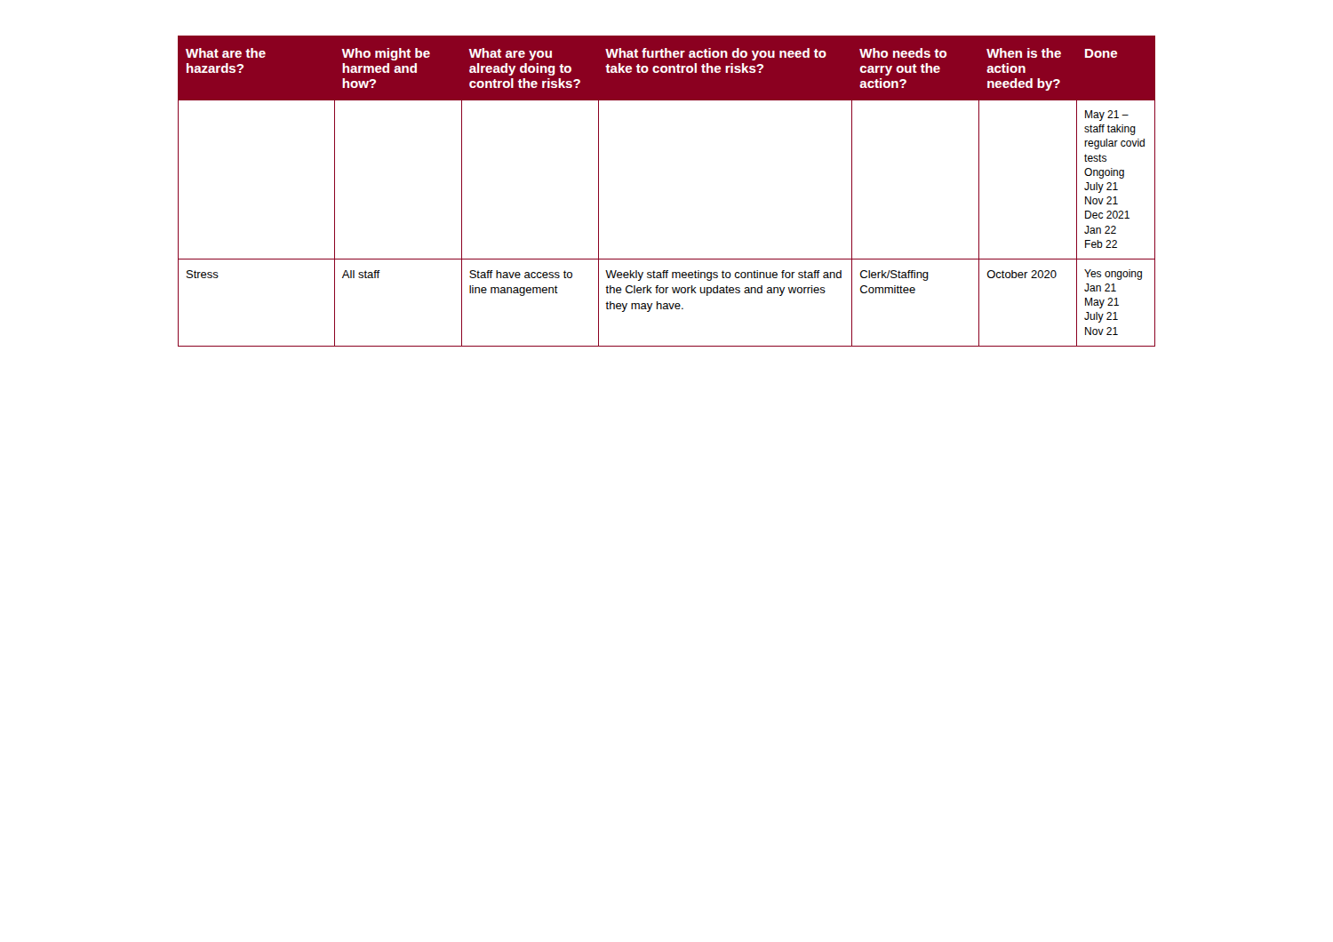| What are the hazards? | Who might be harmed and how? | What are you already doing to control the risks? | What further action do you need to take to control the risks? | Who needs to carry out the action? | When is the action needed by? | Done |
| --- | --- | --- | --- | --- | --- | --- |
| | | | | | | May 21 – staff taking regular covid tests Ongoing July 21 Nov 21 Dec 2021 Jan 22 Feb 22 |
| Stress | All staff | Staff have access to line management | Weekly staff meetings to continue for staff and the Clerk for work updates and any worries they may have. | Clerk/Staffing Committee | October 2020 | Yes ongoing Jan 21 May 21 July 21 Nov 21 |